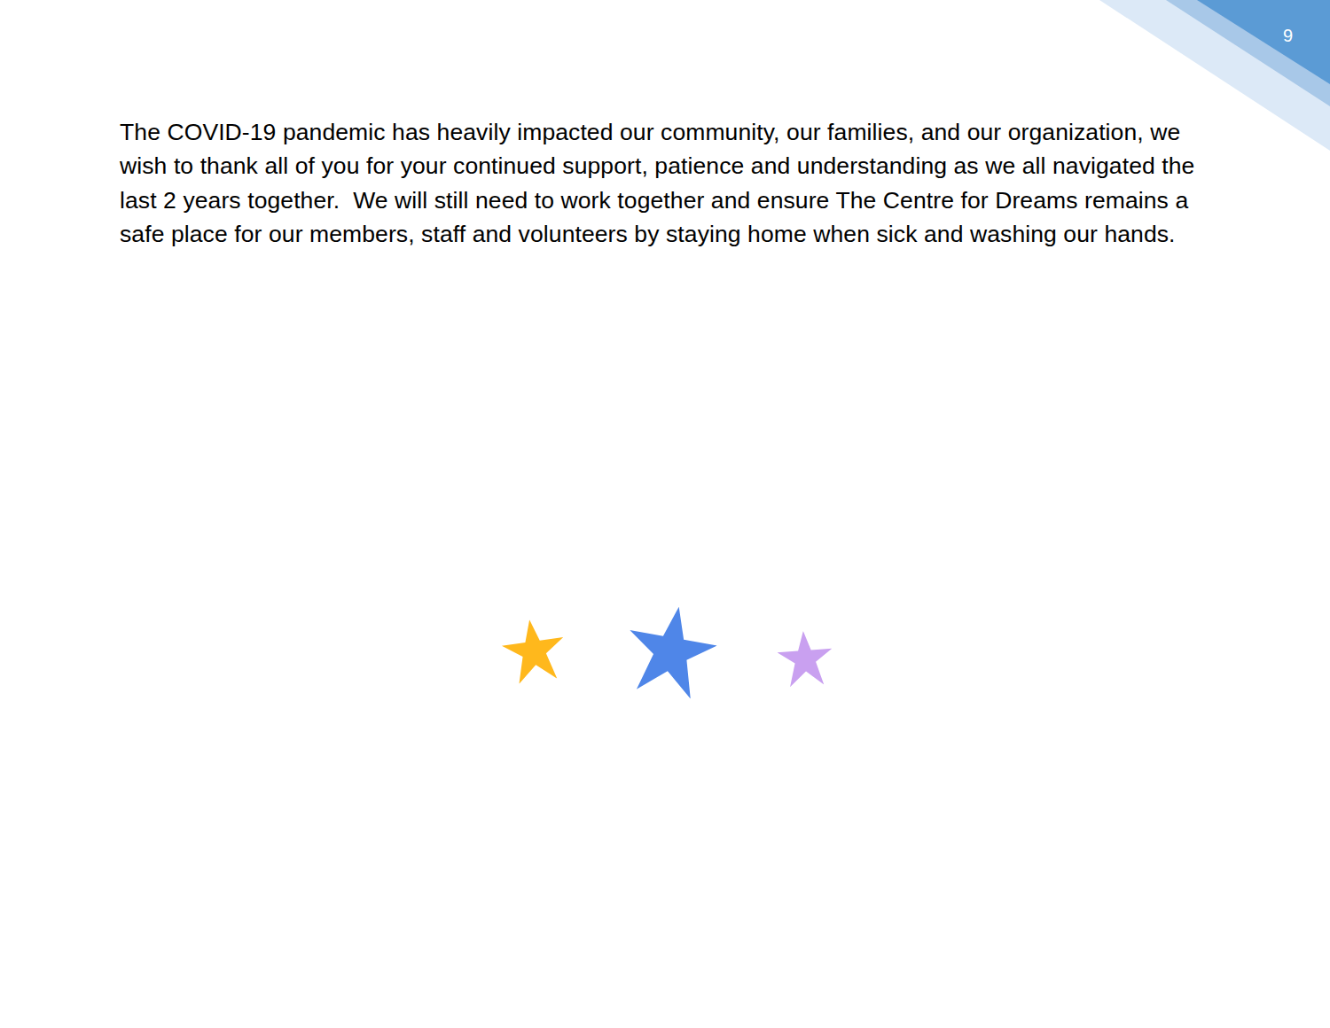9
The COVID-19 pandemic has heavily impacted our community, our families, and our organization, we wish to thank all of you for your continued support, patience and understanding as we all navigated the last 2 years together. We will still need to work together and ensure The Centre for Dreams remains a safe place for our members, staff and volunteers by staying home when sick and washing our hands.